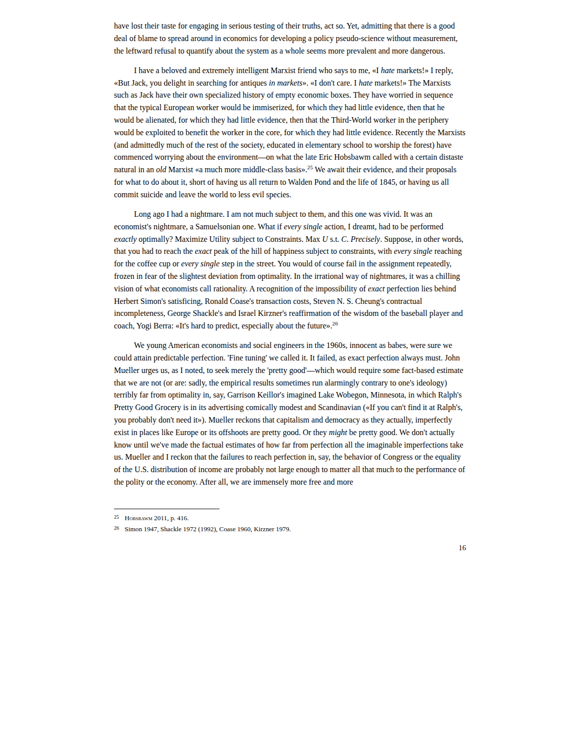have lost their taste for engaging in serious testing of their truths, act so. Yet, admitting that there is a good deal of blame to spread around in economics for developing a policy pseudo-science without measurement, the leftward refusal to quantify about the system as a whole seems more prevalent and more dangerous.
I have a beloved and extremely intelligent Marxist friend who says to me, «I hate markets!» I reply, «But Jack, you delight in searching for antiques in markets». «I don't care. I hate markets!» The Marxists such as Jack have their own specialized history of empty economic boxes. They have worried in sequence that the typical European worker would be immiserized, for which they had little evidence, then that he would be alienated, for which they had little evidence, then that the Third-World worker in the periphery would be exploited to benefit the worker in the core, for which they had little evidence. Recently the Marxists (and admittedly much of the rest of the society, educated in elementary school to worship the forest) have commenced worrying about the environment—on what the late Eric Hobsbawm called with a certain distaste natural in an old Marxist «a much more middle-class basis».25 We await their evidence, and their proposals for what to do about it, short of having us all return to Walden Pond and the life of 1845, or having us all commit suicide and leave the world to less evil species.
Long ago I had a nightmare. I am not much subject to them, and this one was vivid. It was an economist's nightmare, a Samuelsonian one. What if every single action, I dreamt, had to be performed exactly optimally? Maximize Utility subject to Constraints. Max U s.t. C. Precisely. Suppose, in other words, that you had to reach the exact peak of the hill of happiness subject to constraints, with every single reaching for the coffee cup or every single step in the street. You would of course fail in the assignment repeatedly, frozen in fear of the slightest deviation from optimality. In the irrational way of nightmares, it was a chilling vision of what economists call rationality. A recognition of the impossibility of exact perfection lies behind Herbert Simon's satisficing, Ronald Coase's transaction costs, Steven N. S. Cheung's contractual incompleteness, George Shackle's and Israel Kirzner's reaffirmation of the wisdom of the baseball player and coach, Yogi Berra: «It's hard to predict, especially about the future».26
We young American economists and social engineers in the 1960s, innocent as babes, were sure we could attain predictable perfection. 'Fine tuning' we called it. It failed, as exact perfection always must. John Mueller urges us, as I noted, to seek merely the 'pretty good'—which would require some fact-based estimate that we are not (or are: sadly, the empirical results sometimes run alarmingly contrary to one's ideology) terribly far from optimality in, say, Garrison Keillor's imagined Lake Wobegon, Minnesota, in which Ralph's Pretty Good Grocery is in its advertising comically modest and Scandinavian («If you can't find it at Ralph's, you probably don't need it»). Mueller reckons that capitalism and democracy as they actually, imperfectly exist in places like Europe or its offshoots are pretty good. Or they might be pretty good. We don't actually know until we've made the factual estimates of how far from perfection all the imaginable imperfections take us. Mueller and I reckon that the failures to reach perfection in, say, the behavior of Congress or the equality of the U.S. distribution of income are probably not large enough to matter all that much to the performance of the polity or the economy. After all, we are immensely more free and more
25 Hobsbawm 2011, p. 416.
26 Simon 1947, Shackle 1972 (1992), Coase 1960, Kirzner 1979.
16